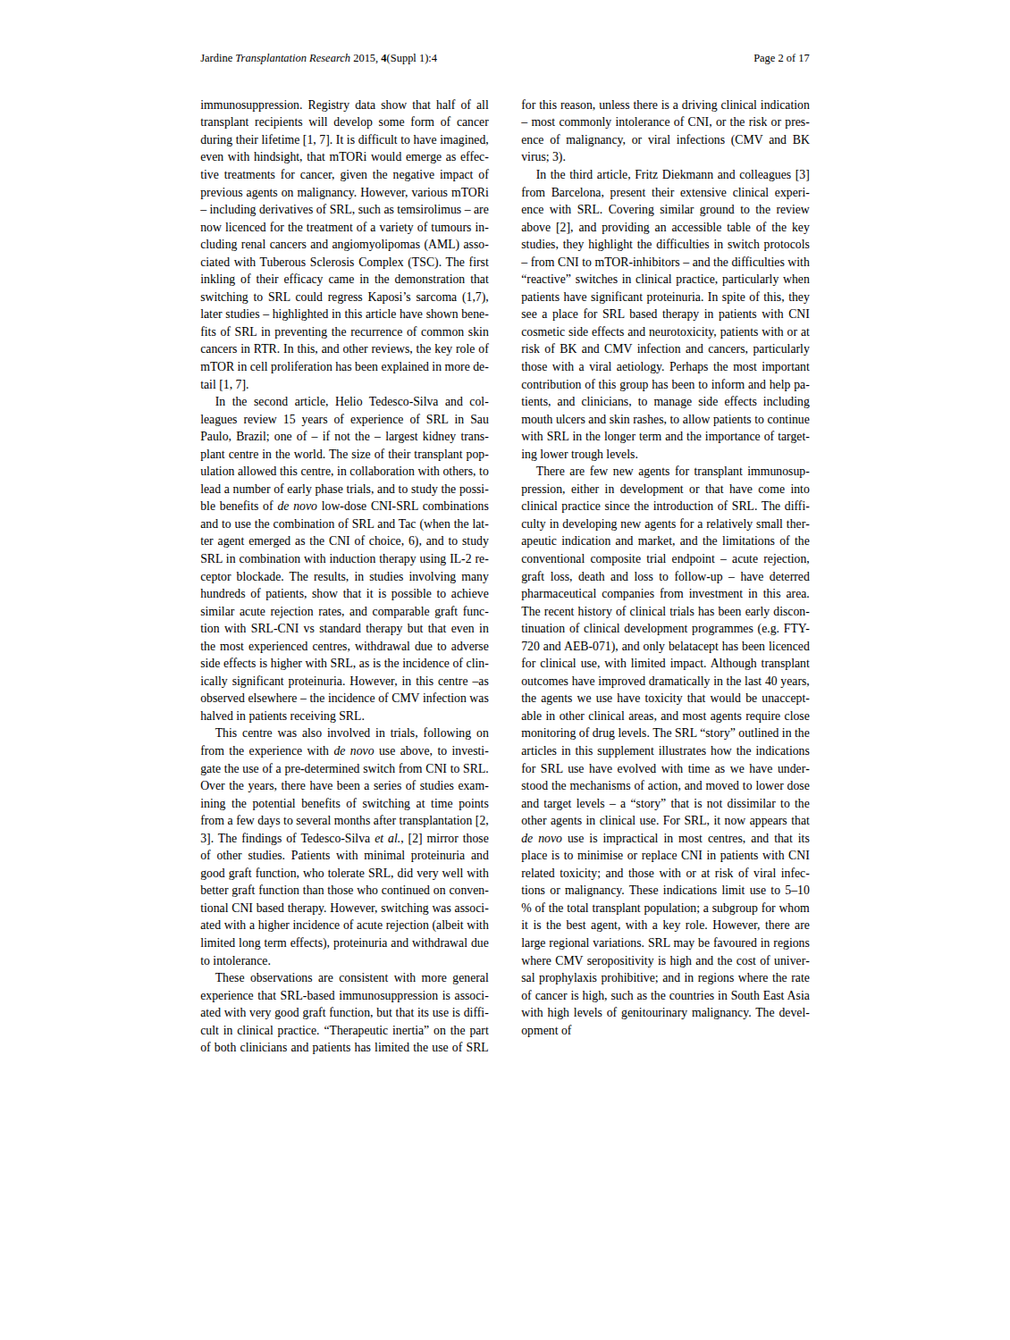Jardine Transplantation Research 2015, 4(Suppl 1):4
Page 2 of 17
immunosuppression. Registry data show that half of all transplant recipients will develop some form of cancer during their lifetime [1, 7]. It is difficult to have imagined, even with hindsight, that mTORi would emerge as effective treatments for cancer, given the negative impact of previous agents on malignancy. However, various mTORi – including derivatives of SRL, such as temsirolimus – are now licenced for the treatment of a variety of tumours including renal cancers and angiomyolipomas (AML) associated with Tuberous Sclerosis Complex (TSC). The first inkling of their efficacy came in the demonstration that switching to SRL could regress Kaposi’s sarcoma (1,7), later studies – highlighted in this article have shown benefits of SRL in preventing the recurrence of common skin cancers in RTR. In this, and other reviews, the key role of mTOR in cell proliferation has been explained in more detail [1, 7].
In the second article, Helio Tedesco-Silva and colleagues review 15 years of experience of SRL in Sau Paulo, Brazil; one of – if not the – largest kidney transplant centre in the world. The size of their transplant population allowed this centre, in collaboration with others, to lead a number of early phase trials, and to study the possible benefits of de novo low-dose CNI-SRL combinations and to use the combination of SRL and Tac (when the latter agent emerged as the CNI of choice, 6), and to study SRL in combination with induction therapy using IL-2 receptor blockade. The results, in studies involving many hundreds of patients, show that it is possible to achieve similar acute rejection rates, and comparable graft function with SRL-CNI vs standard therapy but that even in the most experienced centres, withdrawal due to adverse side effects is higher with SRL, as is the incidence of clinically significant proteinuria. However, in this centre –as observed elsewhere – the incidence of CMV infection was halved in patients receiving SRL.
This centre was also involved in trials, following on from the experience with de novo use above, to investigate the use of a pre-determined switch from CNI to SRL. Over the years, there have been a series of studies examining the potential benefits of switching at time points from a few days to several months after transplantation [2, 3]. The findings of Tedesco-Silva et al., [2] mirror those of other studies. Patients with minimal proteinuria and good graft function, who tolerate SRL, did very well with better graft function than those who continued on conventional CNI based therapy. However, switching was associated with a higher incidence of acute rejection (albeit with limited long term effects), proteinuria and withdrawal due to intolerance.
These observations are consistent with more general experience that SRL-based immunosuppression is associated with very good graft function, but that its use is difficult in clinical practice. “Therapeutic inertia” on the part of both clinicians and patients has limited the use of SRL for this reason, unless there is a driving clinical indication – most commonly intolerance of CNI, or the risk or presence of malignancy, or viral infections (CMV and BK virus; 3).
In the third article, Fritz Diekmann and colleagues [3] from Barcelona, present their extensive clinical experience with SRL. Covering similar ground to the review above [2], and providing an accessible table of the key studies, they highlight the difficulties in switch protocols – from CNI to mTOR-inhibitors – and the difficulties with “reactive” switches in clinical practice, particularly when patients have significant proteinuria. In spite of this, they see a place for SRL based therapy in patients with CNI cosmetic side effects and neurotoxicity, patients with or at risk of BK and CMV infection and cancers, particularly those with a viral aetiology. Perhaps the most important contribution of this group has been to inform and help patients, and clinicians, to manage side effects including mouth ulcers and skin rashes, to allow patients to continue with SRL in the longer term and the importance of targeting lower trough levels.
There are few new agents for transplant immunosuppression, either in development or that have come into clinical practice since the introduction of SRL. The difficulty in developing new agents for a relatively small therapeutic indication and market, and the limitations of the conventional composite trial endpoint – acute rejection, graft loss, death and loss to follow-up – have deterred pharmaceutical companies from investment in this area. The recent history of clinical trials has been early discontinuation of clinical development programmes (e.g. FTY-720 and AEB-071), and only belatacept has been licenced for clinical use, with limited impact. Although transplant outcomes have improved dramatically in the last 40 years, the agents we use have toxicity that would be unacceptable in other clinical areas, and most agents require close monitoring of drug levels. The SRL “story” outlined in the articles in this supplement illustrates how the indications for SRL use have evolved with time as we have understood the mechanisms of action, and moved to lower dose and target levels – a “story” that is not dissimilar to the other agents in clinical use. For SRL, it now appears that de novo use is impractical in most centres, and that its place is to minimise or replace CNI in patients with CNI related toxicity; and those with or at risk of viral infections or malignancy. These indications limit use to 5–10 % of the total transplant population; a subgroup for whom it is the best agent, with a key role. However, there are large regional variations. SRL may be favoured in regions where CMV seropositivity is high and the cost of universal prophylaxis prohibitive; and in regions where the rate of cancer is high, such as the countries in South East Asia with high levels of genitourinary malignancy. The development of